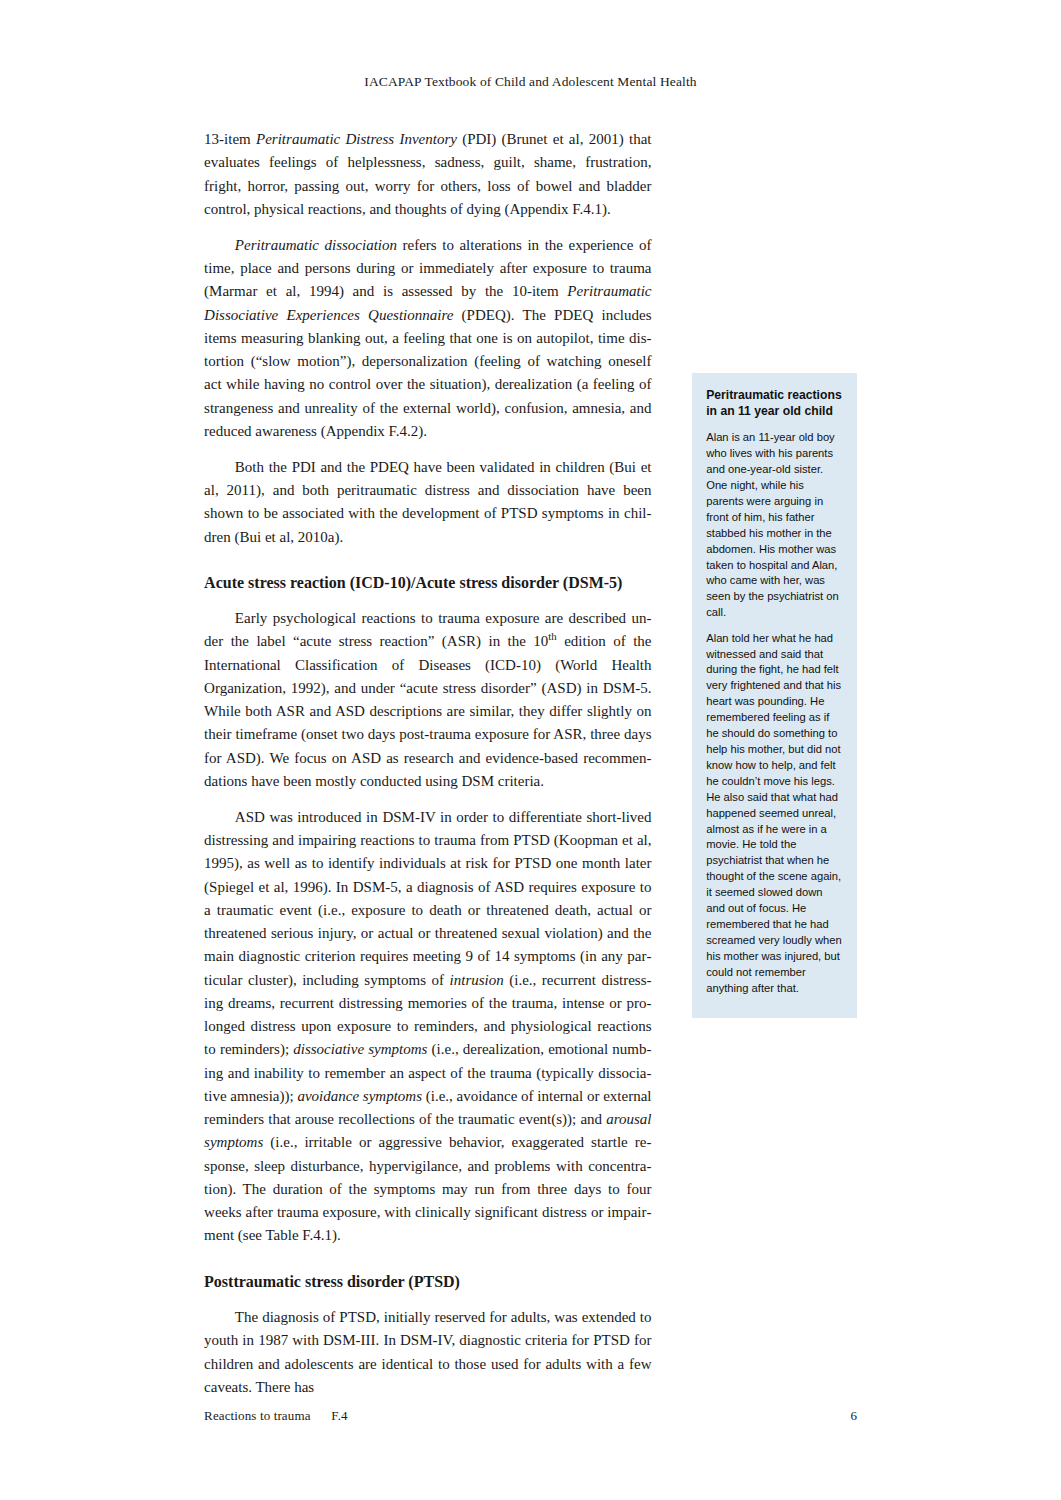IACAPAP Textbook of Child and Adolescent Mental Health
13-item Peritraumatic Distress Inventory (PDI) (Brunet et al, 2001) that evaluates feelings of helplessness, sadness, guilt, shame, frustration, fright, horror, passing out, worry for others, loss of bowel and bladder control, physical reactions, and thoughts of dying (Appendix F.4.1).
Peritraumatic dissociation refers to alterations in the experience of time, place and persons during or immediately after exposure to trauma (Marmar et al, 1994) and is assessed by the 10-item Peritraumatic Dissociative Experiences Questionnaire (PDEQ). The PDEQ includes items measuring blanking out, a feeling that one is on autopilot, time distortion (“slow motion”), depersonalization (feeling of watching oneself act while having no control over the situation), derealization (a feeling of strangeness and unreality of the external world), confusion, amnesia, and reduced awareness (Appendix F.4.2).
Both the PDI and the PDEQ have been validated in children (Bui et al, 2011), and both peritraumatic distress and dissociation have been shown to be associated with the development of PTSD symptoms in children (Bui et al, 2010a).
Acute stress reaction (ICD-10)/Acute stress disorder (DSM-5)
Early psychological reactions to trauma exposure are described under the label “acute stress reaction” (ASR) in the 10th edition of the International Classification of Diseases (ICD-10) (World Health Organization, 1992), and under “acute stress disorder” (ASD) in DSM-5. While both ASR and ASD descriptions are similar, they differ slightly on their timeframe (onset two days post-trauma exposure for ASR, three days for ASD). We focus on ASD as research and evidence-based recommendations have been mostly conducted using DSM criteria.
ASD was introduced in DSM-IV in order to differentiate short-lived distressing and impairing reactions to trauma from PTSD (Koopman et al, 1995), as well as to identify individuals at risk for PTSD one month later (Spiegel et al, 1996). In DSM-5, a diagnosis of ASD requires exposure to a traumatic event (i.e., exposure to death or threatened death, actual or threatened serious injury, or actual or threatened sexual violation) and the main diagnostic criterion requires meeting 9 of 14 symptoms (in any particular cluster), including symptoms of intrusion (i.e., recurrent distressing dreams, recurrent distressing memories of the trauma, intense or prolonged distress upon exposure to reminders, and physiological reactions to reminders); dissociative symptoms (i.e., derealization, emotional numbing and inability to remember an aspect of the trauma (typically dissociative amnesia)); avoidance symptoms (i.e., avoidance of internal or external reminders that arouse recollections of the traumatic event(s)); and arousal symptoms (i.e., irritable or aggressive behavior, exaggerated startle response, sleep disturbance, hypervigilance, and problems with concentration). The duration of the symptoms may run from three days to four weeks after trauma exposure, with clinically significant distress or impairment (see Table F.4.1).
Posttraumatic stress disorder (PTSD)
The diagnosis of PTSD, initially reserved for adults, was extended to youth in 1987 with DSM-III. In DSM-IV, diagnostic criteria for PTSD for children and adolescents are identical to those used for adults with a few caveats. There has
Peritraumatic reactions in an 11 year old child
Alan is an 11-year old boy who lives with his parents and one-year-old sister. One night, while his parents were arguing in front of him, his father stabbed his mother in the abdomen. His mother was taken to hospital and Alan, who came with her, was seen by the psychiatrist on call.
Alan told her what he had witnessed and said that during the fight, he had felt very frightened and that his heart was pounding. He remembered feeling as if he should do something to help his mother, but did not know how to help, and felt he couldn’t move his legs. He also said that what had happened seemed unreal, almost as if he were in a movie. He told the psychiatrist that when he thought of the scene again, it seemed slowed down and out of focus. He remembered that he had screamed very loudly when his mother was injured, but could not remember anything after that.
Reactions to traumaF.4
6